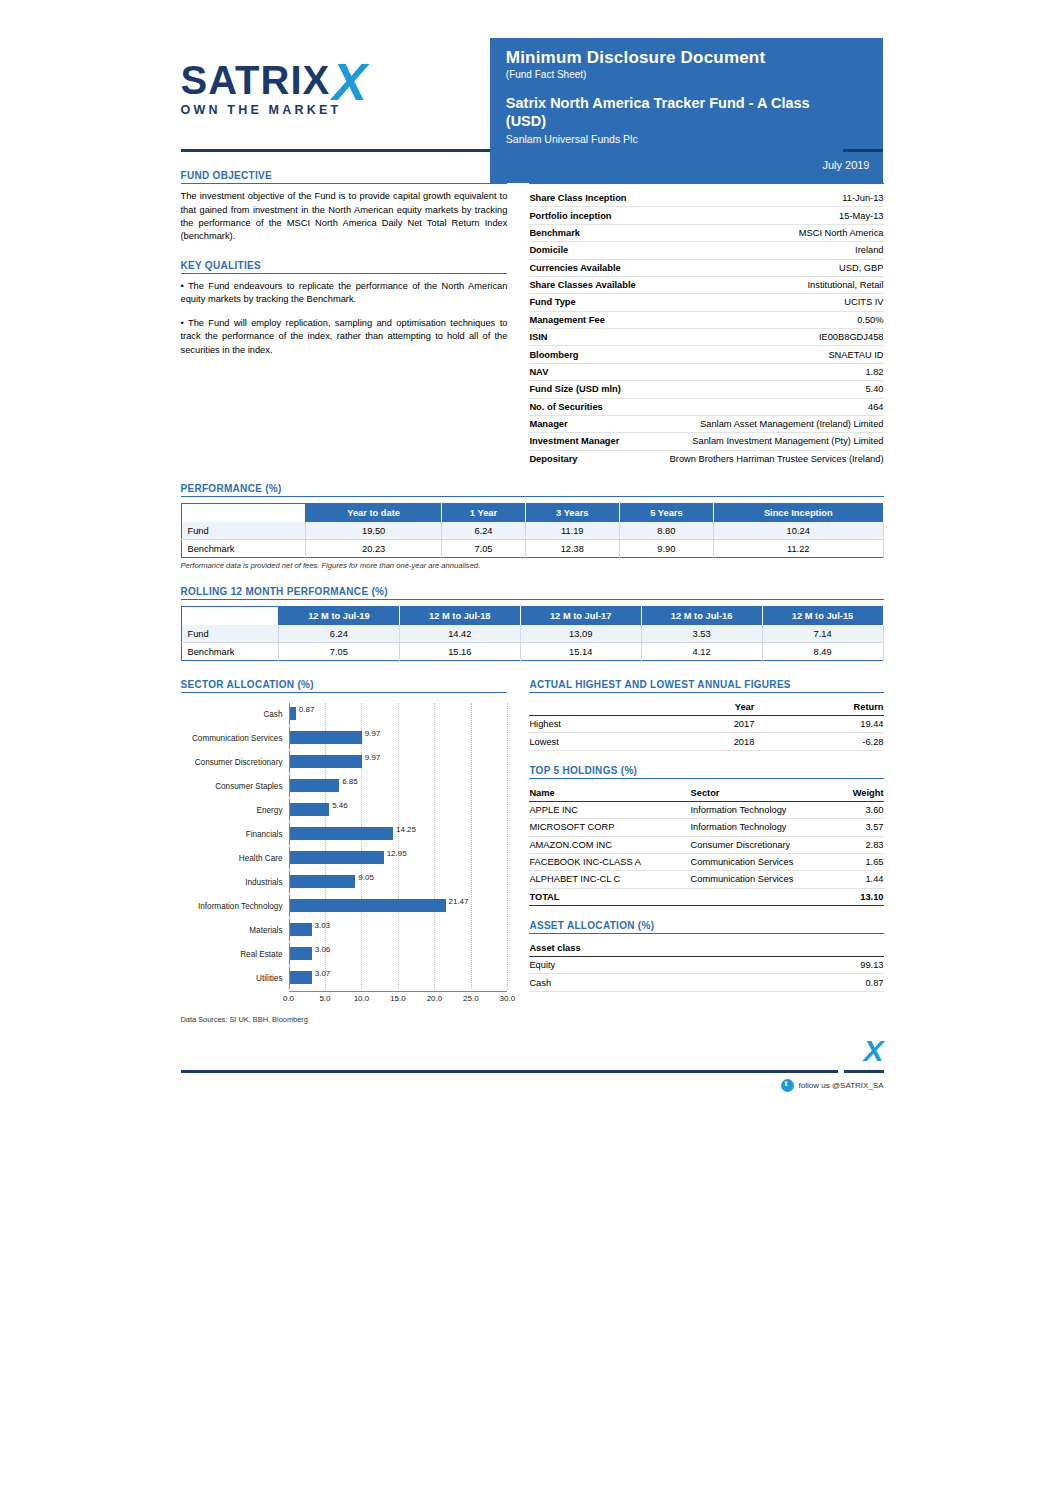SATRIXX
OWN THE MARKET
Minimum Disclosure Document
(Fund Fact Sheet)
Satrix North America Tracker Fund - A Class
(USD)
Sanlam Universal Funds Plc
July 2019
FUND OBJECTIVE
The investment objective of the Fund is to provide capital growth equivalent to that gained from investment in the North American equity markets by tracking the performance of the MSCI North America Daily Net Total Return Index (benchmark).
KEY QUALITIES
• The Fund endeavours to replicate the performance of the North American equity markets by tracking the Benchmark.
• The Fund will employ replication, sampling and optimisation techniques to track the performance of the index, rather than attempting to hold all of the securities in the index.
KEY INFORMATION
| Share Class Inception | 11-Jun-13 |
| Portfolio inception | 15-May-13 |
| Benchmark | MSCI North America |
| Domicile | Ireland |
| Currencies Available | USD, GBP |
| Share Classes Available | Institutional, Retail |
| Fund Type | UCITS IV |
| Management Fee | 0.50% |
| ISIN | IE00B8GDJ458 |
| Bloomberg | SNAETAU ID |
| NAV | 1.82 |
| Fund Size (USD mln) | 5.40 |
| No. of Securities | 464 |
| Manager | Sanlam Asset Management (Ireland) Limited |
| Investment Manager | Sanlam Investment Management (Pty) Limited |
| Depositary | Brown Brothers Harriman Trustee Services (Ireland) |
PERFORMANCE (%)
| | Year to date | 1 Year | 3 Years | 5 Years | Since Inception |
| --- | --- | --- | --- | --- | --- |
| Fund | 19.50 | 6.24 | 11.19 | 8.80 | 10.24 |
| Benchmark | 20.23 | 7.05 | 12.38 | 9.90 | 11.22 |
Performance data is provided net of fees. Figures for more than one-year are annualised.
ROLLING 12 MONTH PERFORMANCE (%)
| | 12 M to Jul-19 | 12 M to Jul-18 | 12 M to Jul-17 | 12 M to Jul-16 | 12 M to Jul-15 |
| --- | --- | --- | --- | --- | --- |
| Fund | 6.24 | 14.42 | 13.09 | 3.53 | 7.14 |
| Benchmark | 7.05 | 15.16 | 15.14 | 4.12 | 8.49 |
SECTOR ALLOCATION (%)
Cash
0.87
Communication Services
9.97
Consumer Discretionary
9.97
Consumer Staples
6.85
Energy
5.46
Financials
14.25
Health Care
12.95
Industrials
9.05
Information Technology
21.47
Materials
3.03
Real Estate
3.06
Utilities
3.07
0.0 5.0 10.0 15.0 20.0 25.0 30.0
Data Sources: SI UK, BBH, Bloomberg
ACTUAL HIGHEST AND LOWEST ANNUAL FIGURES
| | Year | Return |
| --- | --- | --- |
| Highest | 2017 | 19.44 |
| Lowest | 2018 | -6.28 |
TOP 5 HOLDINGS (%)
| Name | Sector | Weight |
| --- | --- | --- |
| APPLE INC | Information Technology | 3.60 |
| MICROSOFT CORP | Information Technology | 3.57 |
| AMAZON.COM INC | Consumer Discretionary | 2.83 |
| FACEBOOK INC-CLASS A | Communication Services | 1.65 |
| ALPHABET INC-CL C | Communication Services | 1.44 |
| TOTAL | | 13.10 |
ASSET ALLOCATION (%)
Asset class
| Equity | 99.13 |
| Cash | 0.87 |
X
follow us @SATRIX_SA